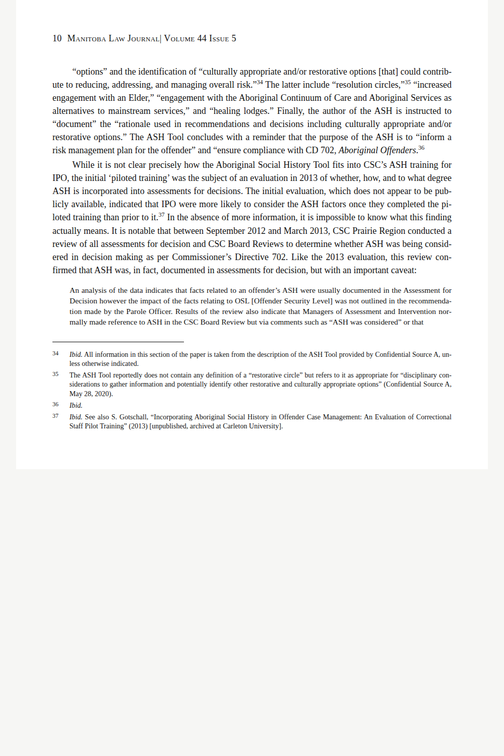10 Manitoba Law Journal| Volume 44 Issue 5
“options” and the identification of “culturally appropriate and/or restorative options [that] could contribute to reducing, addressing, and managing overall risk.”34 The latter include “resolution circles,”35 “increased engagement with an Elder,” “engagement with the Aboriginal Continuum of Care and Aboriginal Services as alternatives to mainstream services,” and “healing lodges.” Finally, the author of the ASH is instructed to “document” the “rationale used in recommendations and decisions including culturally appropriate and/or restorative options.” The ASH Tool concludes with a reminder that the purpose of the ASH is to “inform a risk management plan for the offender” and “ensure compliance with CD 702, Aboriginal Offenders.36
While it is not clear precisely how the Aboriginal Social History Tool fits into CSC’s ASH training for IPO, the initial ‘piloted training’ was the subject of an evaluation in 2013 of whether, how, and to what degree ASH is incorporated into assessments for decisions. The initial evaluation, which does not appear to be publicly available, indicated that IPO were more likely to consider the ASH factors once they completed the piloted training than prior to it.37 In the absence of more information, it is impossible to know what this finding actually means. It is notable that between September 2012 and March 2013, CSC Prairie Region conducted a review of all assessments for decision and CSC Board Reviews to determine whether ASH was being considered in decision making as per Commissioner’s Directive 702. Like the 2013 evaluation, this review confirmed that ASH was, in fact, documented in assessments for decision, but with an important caveat:
An analysis of the data indicates that facts related to an offender’s ASH were usually documented in the Assessment for Decision however the impact of the facts relating to OSL [Offender Security Level] was not outlined in the recommendation made by the Parole Officer. Results of the review also indicate that Managers of Assessment and Intervention normally made reference to ASH in the CSC Board Review but via comments such as “ASH was considered” or that
34 Ibid. All information in this section of the paper is taken from the description of the ASH Tool provided by Confidential Source A, unless otherwise indicated.
35 The ASH Tool reportedly does not contain any definition of a “restorative circle” but refers to it as appropriate for “disciplinary considerations to gather information and potentially identify other restorative and culturally appropriate options” (Confidential Source A, May 28, 2020).
36 Ibid.
37 Ibid. See also S. Gotschall, “Incorporating Aboriginal Social History in Offender Case Management: An Evaluation of Correctional Staff Pilot Training” (2013) [unpublished, archived at Carleton University].